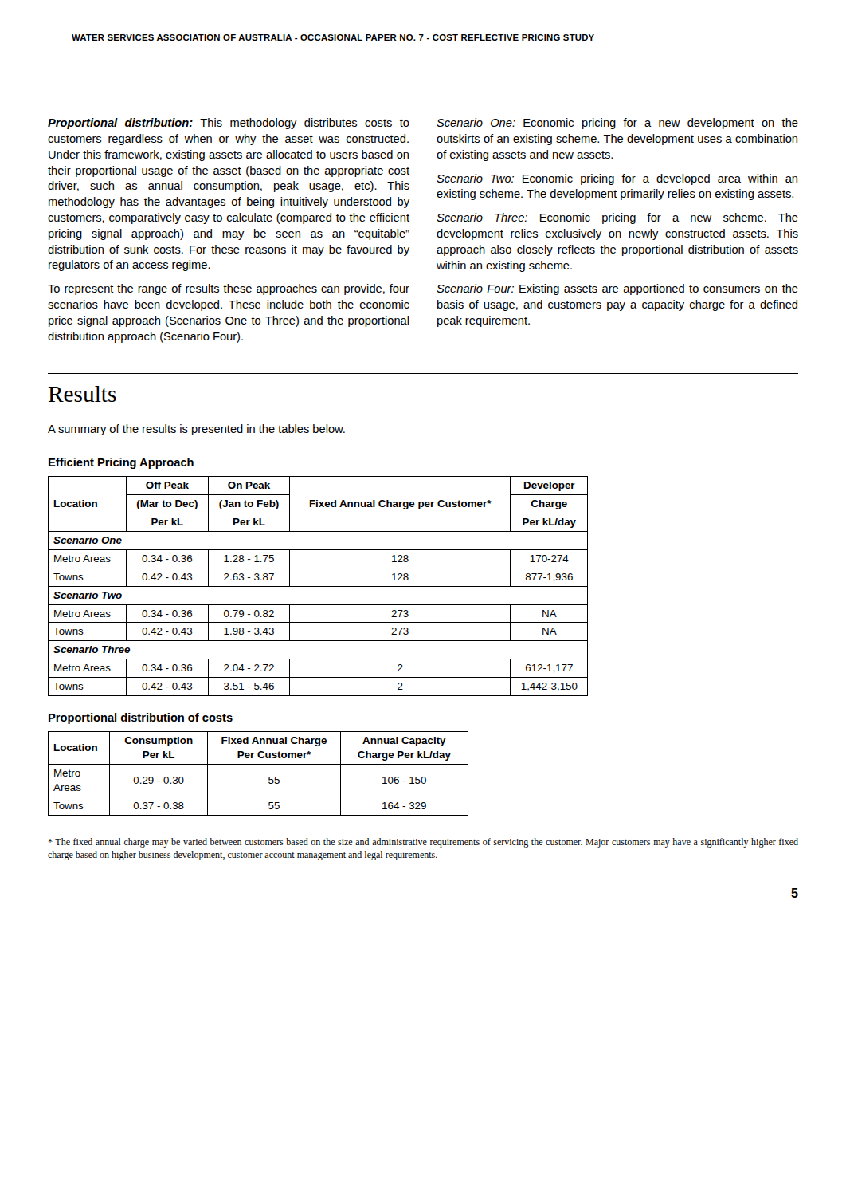WATER SERVICES ASSOCIATION OF AUSTRALIA - OCCASIONAL PAPER NO. 7 - COST REFLECTIVE PRICING STUDY
Proportional distribution: This methodology distributes costs to customers regardless of when or why the asset was constructed. Under this framework, existing assets are allocated to users based on their proportional usage of the asset (based on the appropriate cost driver, such as annual consumption, peak usage, etc). This methodology has the advantages of being intuitively understood by customers, comparatively easy to calculate (compared to the efficient pricing signal approach) and may be seen as an “equitable” distribution of sunk costs. For these reasons it may be favoured by regulators of an access regime.
To represent the range of results these approaches can provide, four scenarios have been developed. These include both the economic price signal approach (Scenarios One to Three) and the proportional distribution approach (Scenario Four).
Scenario One: Economic pricing for a new development on the outskirts of an existing scheme. The development uses a combination of existing assets and new assets.
Scenario Two: Economic pricing for a developed area within an existing scheme. The development primarily relies on existing assets.
Scenario Three: Economic pricing for a new scheme. The development relies exclusively on newly constructed assets. This approach also closely reflects the proportional distribution of assets within an existing scheme.
Scenario Four: Existing assets are apportioned to consumers on the basis of usage, and customers pay a capacity charge for a defined peak requirement.
Results
A summary of the results is presented in the tables below.
Efficient Pricing Approach
| Location | Off Peak | On Peak | Fixed Annual Charge per Customer* | Developer |
| --- | --- | --- | --- | --- |
| (Mar to Dec) | (Jan to Feb) | Charge |
| Per kL | Per kL | Per kL/day |
| Scenario One |
| Metro Areas | 0.34 - 0.36 | 1.28 - 1.75 | 128 | 170-274 |
| Towns | 0.42 - 0.43 | 2.63 - 3.87 | 128 | 877-1,936 |
| Scenario Two |
| Metro Areas | 0.34 - 0.36 | 0.79 - 0.82 | 273 | NA |
| Towns | 0.42 - 0.43 | 1.98 - 3.43 | 273 | NA |
| Scenario Three |
| Metro Areas | 0.34 - 0.36 | 2.04 - 2.72 | 2 | 612-1,177 |
| Towns | 0.42 - 0.43 | 3.51 - 5.46 | 2 | 1,442-3,150 |
Proportional distribution of costs
| Location | Consumption Per kL | Fixed Annual Charge Per Customer* | Annual Capacity Charge Per kL/day |
| --- | --- | --- | --- |
| Metro Areas | 0.29 - 0.30 | 55 | 106 - 150 |
| Towns | 0.37 - 0.38 | 55 | 164 - 329 |
* The fixed annual charge may be varied between customers based on the size and administrative requirements of servicing the customer. Major customers may have a significantly higher fixed charge based on higher business development, customer account management and legal requirements.
5